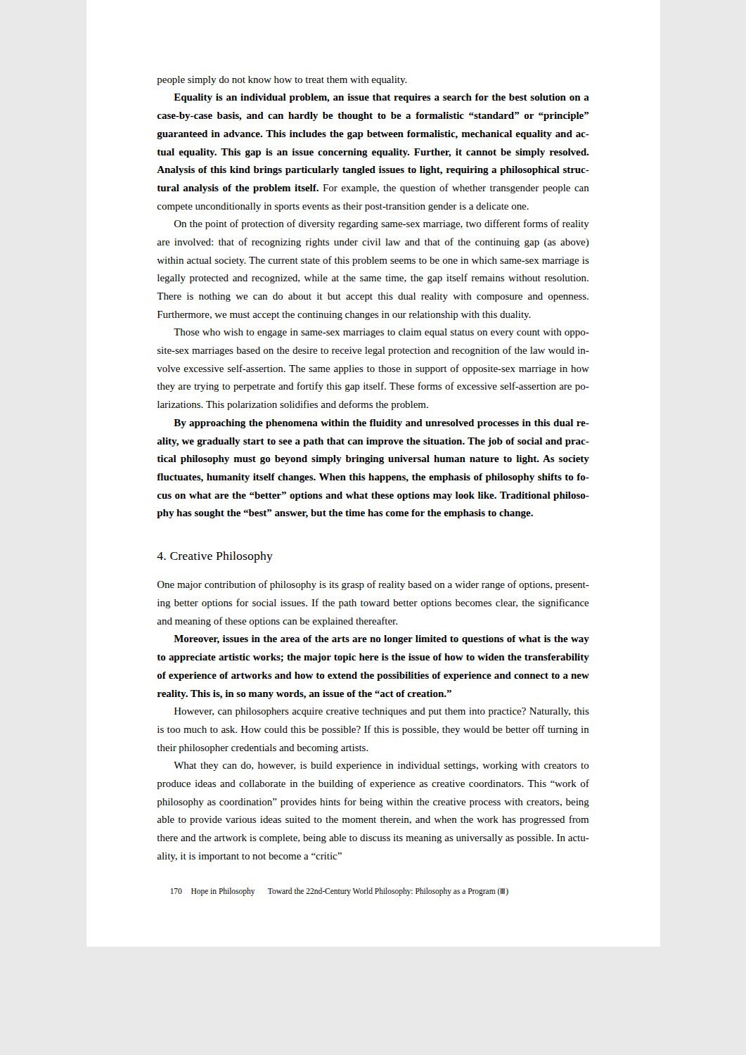people simply do not know how to treat them with equality.
Equality is an individual problem, an issue that requires a search for the best solution on a case-by-case basis, and can hardly be thought to be a formalistic “standard” or “principle” guaranteed in advance. This includes the gap between formalistic, mechanical equality and actual equality. This gap is an issue concerning equality. Further, it cannot be simply resolved. Analysis of this kind brings particularly tangled issues to light, requiring a philosophical structural analysis of the problem itself. For example, the question of whether transgender people can compete unconditionally in sports events as their post-transition gender is a delicate one.
On the point of protection of diversity regarding same-sex marriage, two different forms of reality are involved: that of recognizing rights under civil law and that of the continuing gap (as above) within actual society. The current state of this problem seems to be one in which same-sex marriage is legally protected and recognized, while at the same time, the gap itself remains without resolution. There is nothing we can do about it but accept this dual reality with composure and openness. Furthermore, we must accept the continuing changes in our relationship with this duality.
Those who wish to engage in same-sex marriages to claim equal status on every count with opposite-sex marriages based on the desire to receive legal protection and recognition of the law would involve excessive self-assertion. The same applies to those in support of opposite-sex marriage in how they are trying to perpetrate and fortify this gap itself. These forms of excessive self-assertion are polarizations. This polarization solidifies and deforms the problem.
By approaching the phenomena within the fluidity and unresolved processes in this dual reality, we gradually start to see a path that can improve the situation. The job of social and practical philosophy must go beyond simply bringing universal human nature to light. As society fluctuates, humanity itself changes. When this happens, the emphasis of philosophy shifts to focus on what are the “better” options and what these options may look like. Traditional philosophy has sought the “best” answer, but the time has come for the emphasis to change.
4. Creative Philosophy
One major contribution of philosophy is its grasp of reality based on a wider range of options, presenting better options for social issues. If the path toward better options becomes clear, the significance and meaning of these options can be explained thereafter.
Moreover, issues in the area of the arts are no longer limited to questions of what is the way to appreciate artistic works; the major topic here is the issue of how to widen the transferability of experience of artworks and how to extend the possibilities of experience and connect to a new reality. This is, in so many words, an issue of the “act of creation.”
However, can philosophers acquire creative techniques and put them into practice? Naturally, this is too much to ask. How could this be possible? If this is possible, they would be better off turning in their philosopher credentials and becoming artists.
What they can do, however, is build experience in individual settings, working with creators to produce ideas and collaborate in the building of experience as creative coordinators. This “work of philosophy as coordination” provides hints for being within the creative process with creators, being able to provide various ideas suited to the moment therein, and when the work has progressed from there and the artwork is complete, being able to discuss its meaning as universally as possible. In actuality, it is important to not become a “critic”
170 Hope in Philosophy Toward the 22nd-Century World Philosophy: Philosophy as a Program (Ⅲ)